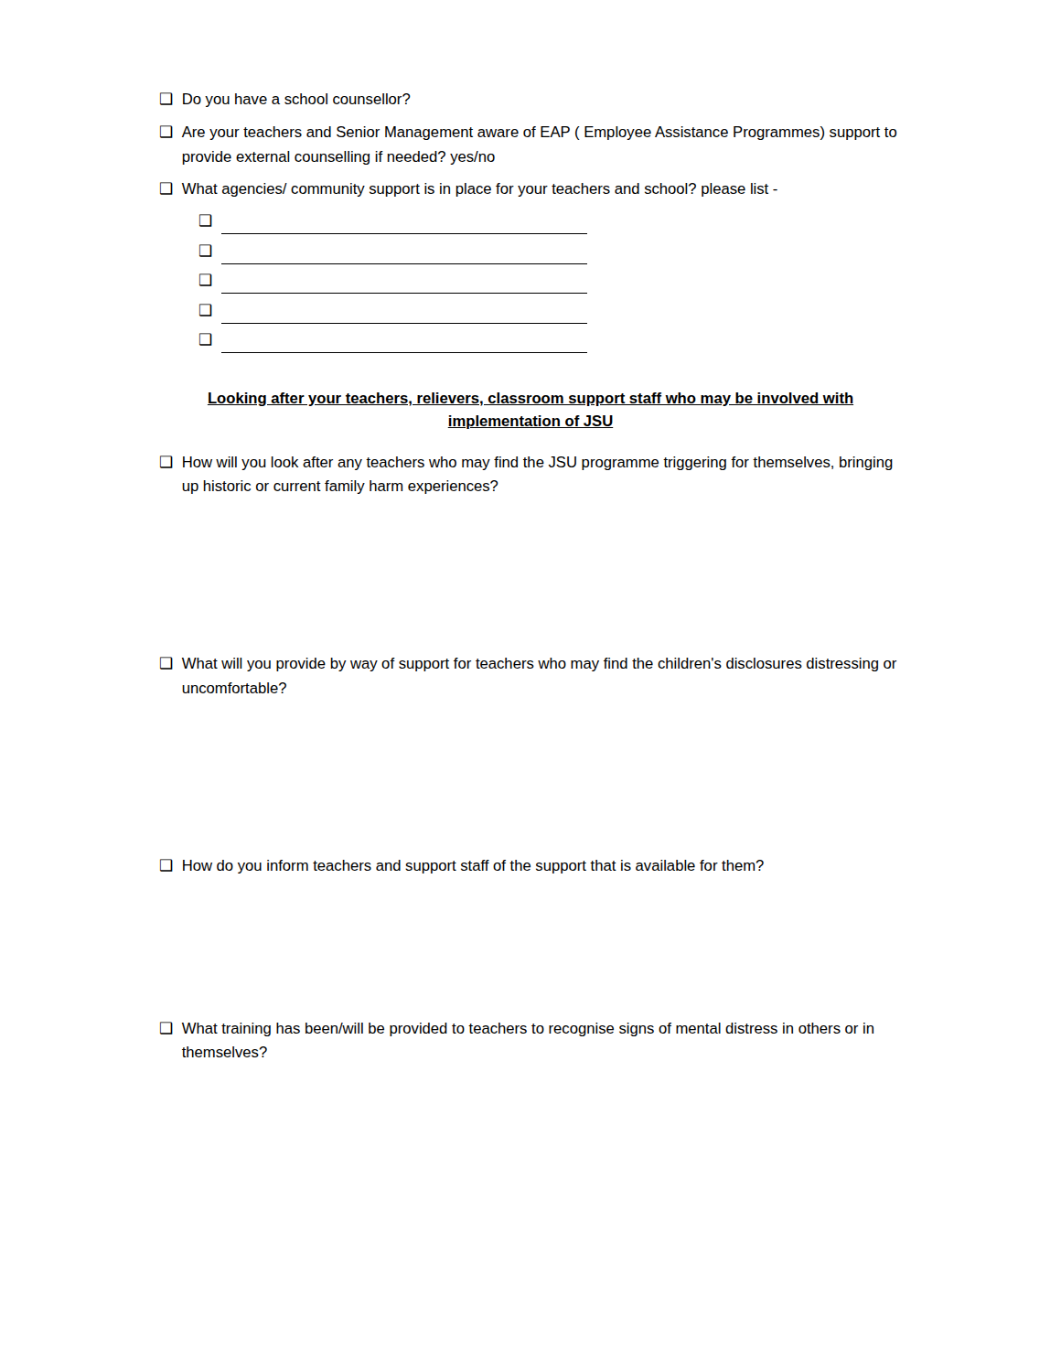Do you have a school counsellor?
Are your teachers and Senior Management aware of EAP ( Employee Assistance Programmes) support to provide external counselling if needed? yes/no
What agencies/ community support is in place for your teachers and school? please list -
Looking after your teachers, relievers, classroom support staff who may be involved with implementation of JSU
How will you look after any teachers who may find the JSU programme triggering for themselves, bringing up historic or current family harm experiences?
What will you provide by way of support for teachers who may find the children's disclosures distressing or uncomfortable?
How do you inform teachers and support staff of the support that is available for them?
What training has been/will be provided to teachers to recognise signs of mental distress in others or in themselves?